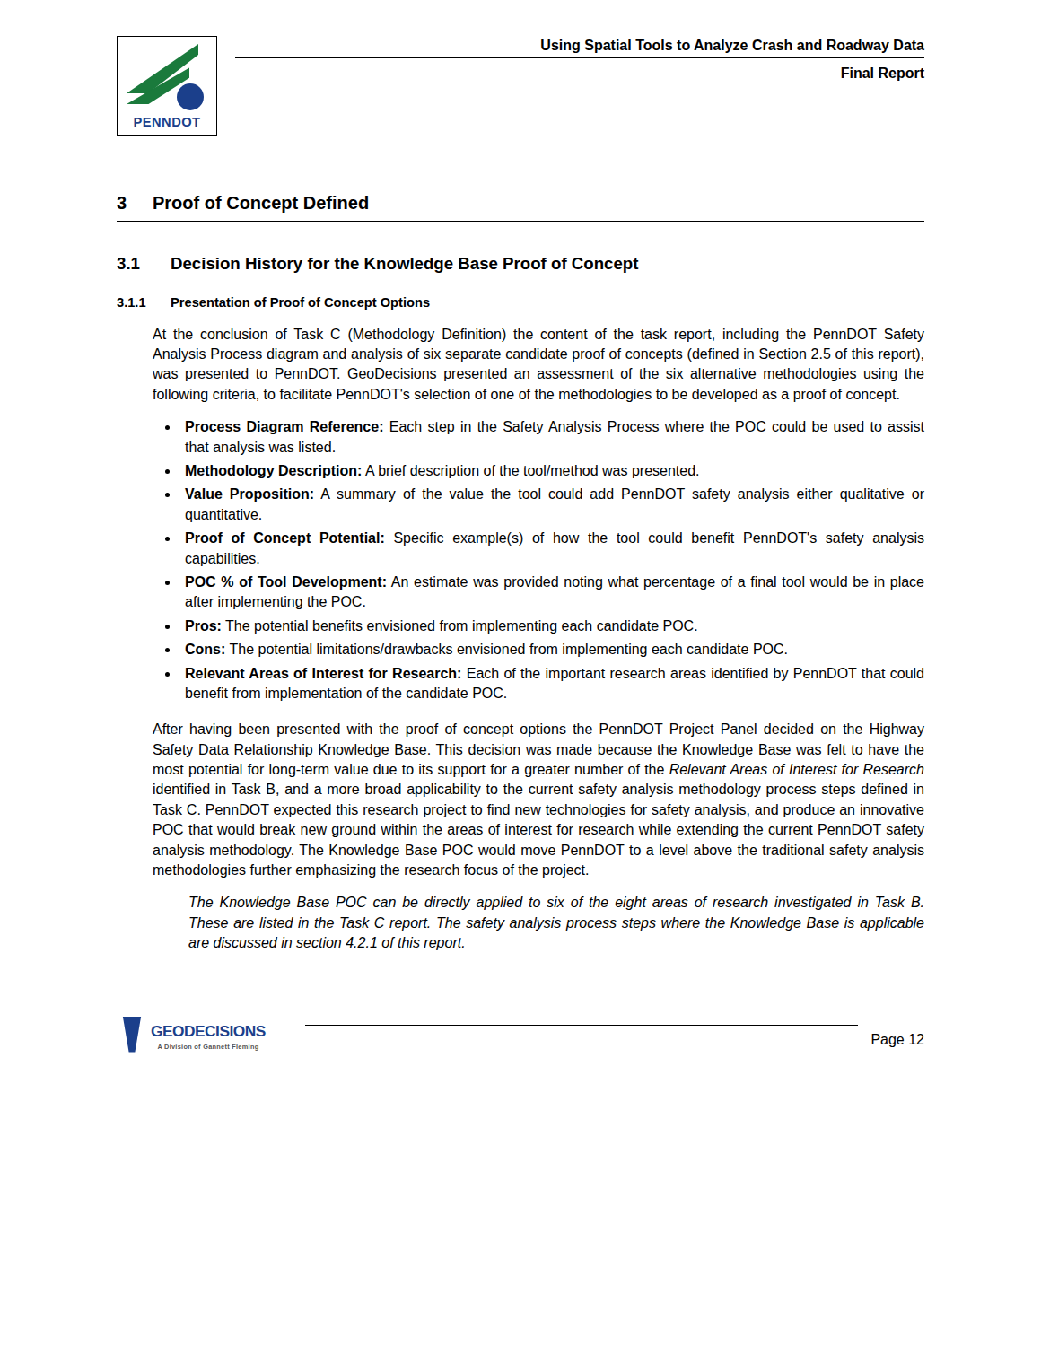PENNDOT
Using Spatial Tools to Analyze Crash and Roadway Data
Final Report
3 Proof of Concept Defined
3.1 Decision History for the Knowledge Base Proof of Concept
3.1.1 Presentation of Proof of Concept Options
At the conclusion of Task C (Methodology Definition) the content of the task report, including the PennDOT Safety Analysis Process diagram and analysis of six separate candidate proof of concepts (defined in Section 2.5 of this report), was presented to PennDOT. GeoDecisions presented an assessment of the six alternative methodologies using the following criteria, to facilitate PennDOT's selection of one of the methodologies to be developed as a proof of concept.
Process Diagram Reference: Each step in the Safety Analysis Process where the POC could be used to assist that analysis was listed.
Methodology Description: A brief description of the tool/method was presented.
Value Proposition: A summary of the value the tool could add PennDOT safety analysis either qualitative or quantitative.
Proof of Concept Potential: Specific example(s) of how the tool could benefit PennDOT's safety analysis capabilities.
POC % of Tool Development: An estimate was provided noting what percentage of a final tool would be in place after implementing the POC.
Pros: The potential benefits envisioned from implementing each candidate POC.
Cons: The potential limitations/drawbacks envisioned from implementing each candidate POC.
Relevant Areas of Interest for Research: Each of the important research areas identified by PennDOT that could benefit from implementation of the candidate POC.
After having been presented with the proof of concept options the PennDOT Project Panel decided on the Highway Safety Data Relationship Knowledge Base. This decision was made because the Knowledge Base was felt to have the most potential for long-term value due to its support for a greater number of the Relevant Areas of Interest for Research identified in Task B, and a more broad applicability to the current safety analysis methodology process steps defined in Task C. PennDOT expected this research project to find new technologies for safety analysis, and produce an innovative POC that would break new ground within the areas of interest for research while extending the current PennDOT safety analysis methodology. The Knowledge Base POC would move PennDOT to a level above the traditional safety analysis methodologies further emphasizing the research focus of the project.
The Knowledge Base POC can be directly applied to six of the eight areas of research investigated in Task B. These are listed in the Task C report. The safety analysis process steps where the Knowledge Base is applicable are discussed in section 4.2.1 of this report.
GEODECISIONSA Division of Gannett Fleming
Page 12